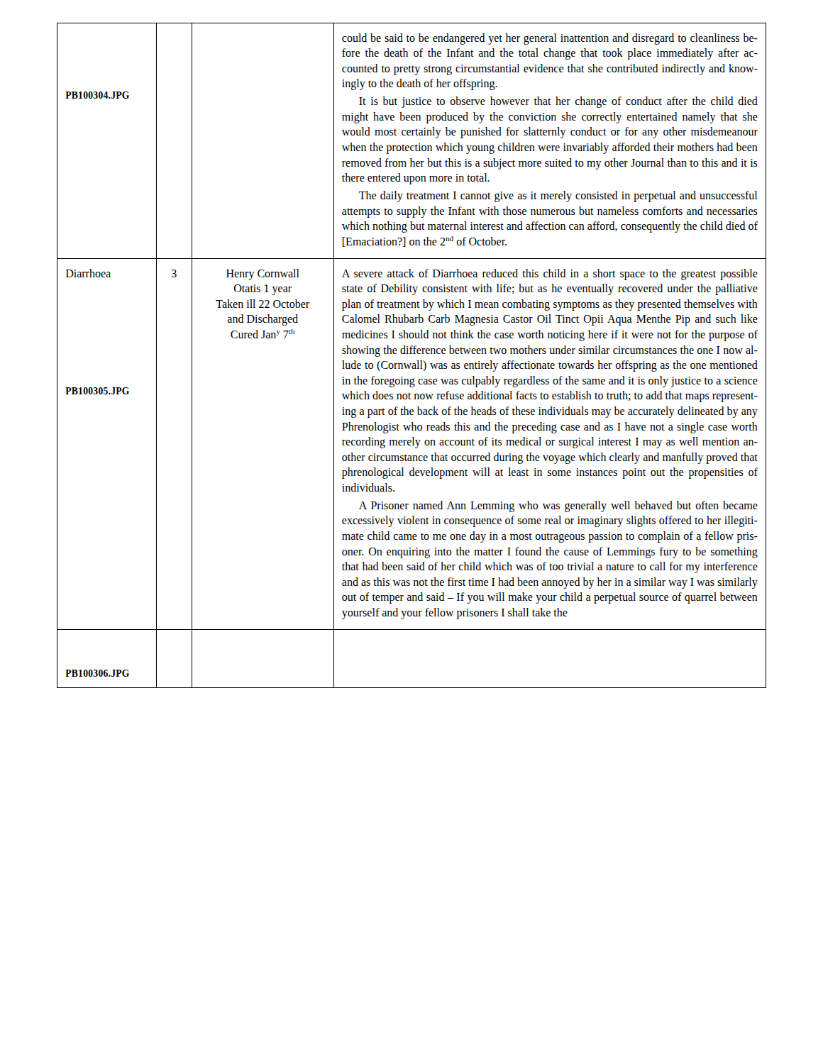| PB100304.JPG | | | could be said to be endangered yet her general inattention and disregard to cleanliness before the death of the Infant and the total change that took place immediately after accounted to pretty strong circumstantial evidence that she contributed indirectly and knowingly to the death of her offspring. It is but justice to observe however that her change of conduct after the child died might have been produced by the conviction she correctly entertained namely that she would most certainly be punished for slatternly conduct or for any other misdemeanour when the protection which young children were invariably afforded their mothers had been removed from her but this is a subject more suited to my other Journal than to this and it is there entered upon more in total. The daily treatment I cannot give as it merely consisted in perpetual and unsuccessful attempts to supply the Infant with those numerous but nameless comforts and necessaries which nothing but maternal interest and affection can afford, consequently the child died of [Emaciation?] on the 2 nd of October. |
| Diarrhoea PB100305.JPG | 3 | Henry Cornwall Otatis 1 year Taken ill 22 October and Discharged Cured Jan y 7 th | A severe attack of Diarrhoea reduced this child in a short space to the greatest possible state of Debility consistent with life; but as he eventually recovered under the palliative plan of treatment by which I mean combating symptoms as they presented themselves with Calomel Rhubarb Carb Magnesia Castor Oil Tinct Opii Aqua Menthe Pip and such like medicines I should not think the case worth noticing here if it were not for the purpose of showing the difference between two mothers under similar circumstances the one I now allude to (Cornwall) was as entirely affectionate towards her offspring as the one mentioned in the foregoing case was culpably regardless of the same and it is only justice to a science which does not now refuse additional facts to establish to truth; to add that maps representing a part of the back of the heads of these individuals may be accurately delineated by any Phrenologist who reads this and the preceding case and as I have not a single case worth recording merely on account of its medical or surgical interest I may as well mention another circumstance that occurred during the voyage which clearly and manfully proved that phrenological development will at least in some instances point out the propensities of individuals. A Prisoner named Ann Lemming who was generally well behaved but often became excessively violent in consequence of some real or imaginary slights offered to her illegitimate child came to me one day in a most outrageous passion to complain of a fellow prisoner. On enquiring into the matter I found the cause of Lemmings fury to be something that had been said of her child which was of too trivial a nature to call for my interference and as this was not the first time I had been annoyed by her in a similar way I was similarly out of temper and said – If you will make your child a perpetual source of quarrel between yourself and your fellow prisoners I shall take the |
| PB100306.JPG | | | |